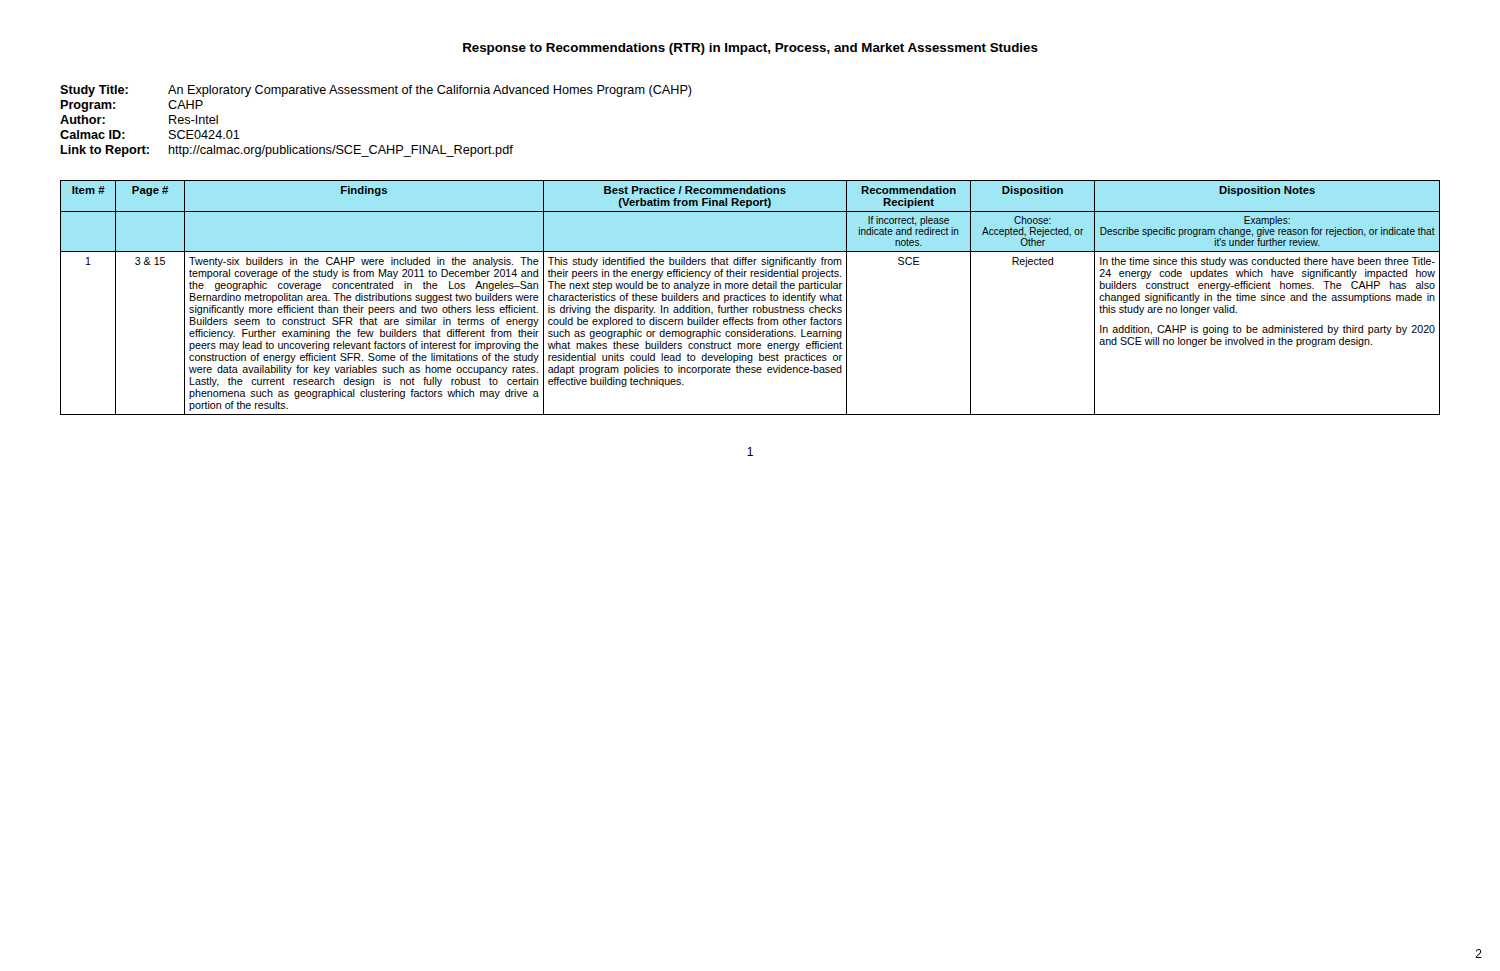Response to Recommendations (RTR) in Impact, Process, and Market Assessment Studies
| Study Title: | An Exploratory Comparative Assessment of the California Advanced Homes Program (CAHP) |
| Program: | CAHP |
| Author: | Res-Intel |
| Calmac ID: | SCE0424.01 |
| Link to Report: | http://calmac.org/publications/SCE_CAHP_FINAL_Report.pdf |
| Item # | Page # | Findings | Best Practice / Recommendations (Verbatim from Final Report) | Recommendation Recipient | Disposition | Disposition Notes |
| --- | --- | --- | --- | --- | --- | --- |
| | | | | If incorrect, please indicate and redirect in notes. | Choose: Accepted, Rejected, or Other | Examples: Describe specific program change, give reason for rejection, or indicate that it's under further review. |
| 1 | 3 & 15 | Twenty-six builders in the CAHP were included in the analysis. The temporal coverage of the study is from May 2011 to December 2014 and the geographic coverage concentrated in the Los Angeles–San Bernardino metropolitan area. The distributions suggest two builders were significantly more efficient than their peers and two others less efficient. Builders seem to construct SFR that are similar in terms of energy efficiency. Further examining the few builders that different from their peers may lead to uncovering relevant factors of interest for improving the construction of energy efficient SFR. Some of the limitations of the study were data availability for key variables such as home occupancy rates. Lastly, the current research design is not fully robust to certain phenomena such as geographical clustering factors which may drive a portion of the results. | This study identified the builders that differ significantly from their peers in the energy efficiency of their residential projects. The next step would be to analyze in more detail the particular characteristics of these builders and practices to identify what is driving the disparity. In addition, further robustness checks could be explored to discern builder effects from other factors such as geographic or demographic considerations. Learning what makes these builders construct more energy efficient residential units could lead to developing best practices or adapt program policies to incorporate these evidence-based effective building techniques. | SCE | Rejected | In the time since this study was conducted there have been three Title-24 energy code updates which have significantly impacted how builders construct energy-efficient homes. The CAHP has also changed significantly in the time since and the assumptions made in this study are no longer valid. In addition, CAHP is going to be administered by third party by 2020 and SCE will no longer be involved in the program design. |
1
2